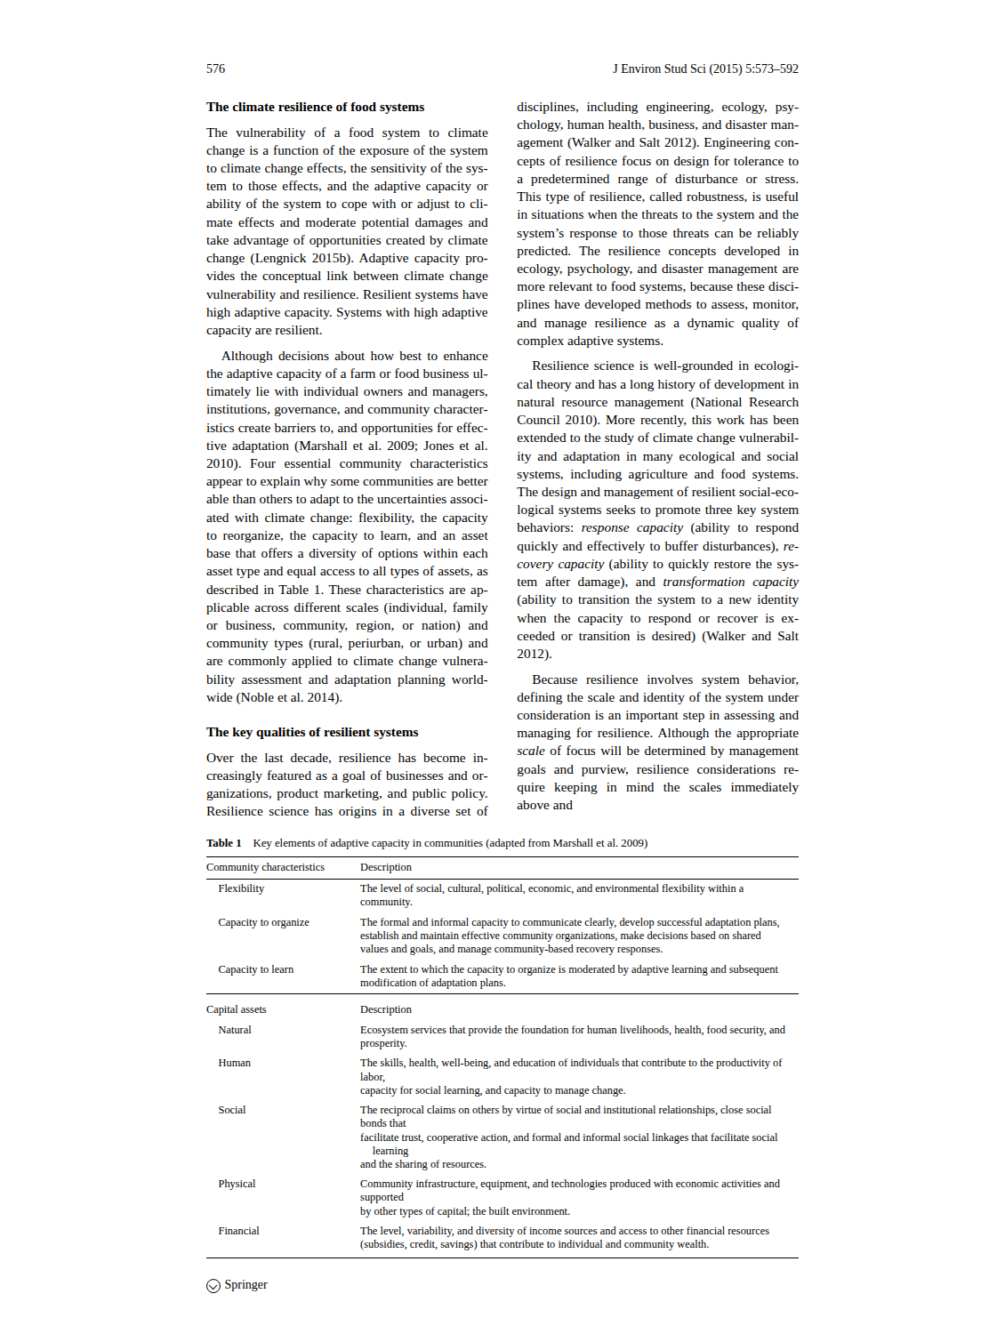576 J Environ Stud Sci (2015) 5:573–592
The climate resilience of food systems
The vulnerability of a food system to climate change is a function of the exposure of the system to climate change effects, the sensitivity of the system to those effects, and the adaptive capacity or ability of the system to cope with or adjust to climate effects and moderate potential damages and take advantage of opportunities created by climate change (Lengnick 2015b). Adaptive capacity provides the conceptual link between climate change vulnerability and resilience. Resilient systems have high adaptive capacity. Systems with high adaptive capacity are resilient.
Although decisions about how best to enhance the adaptive capacity of a farm or food business ultimately lie with individual owners and managers, institutions, governance, and community characteristics create barriers to, and opportunities for effective adaptation (Marshall et al. 2009; Jones et al. 2010). Four essential community characteristics appear to explain why some communities are better able than others to adapt to the uncertainties associated with climate change: flexibility, the capacity to reorganize, the capacity to learn, and an asset base that offers a diversity of options within each asset type and equal access to all types of assets, as described in Table 1. These characteristics are applicable across different scales (individual, family or business, community, region, or nation) and community types (rural, periurban, or urban) and are commonly applied to climate change vulnerability assessment and adaptation planning worldwide (Noble et al. 2014).
The key qualities of resilient systems
Over the last decade, resilience has become increasingly featured as a goal of businesses and organizations, product marketing, and public policy. Resilience science has origins in a diverse set of disciplines, including engineering, ecology, psychology, human health, business, and disaster management (Walker and Salt 2012). Engineering concepts of resilience focus on design for tolerance to a predetermined range of disturbance or stress. This type of resilience, called robustness, is useful in situations when the threats to the system and the system’s response to those threats can be reliably predicted. The resilience concepts developed in ecology, psychology, and disaster management are more relevant to food systems, because these disciplines have developed methods to assess, monitor, and manage resilience as a dynamic quality of complex adaptive systems.
Resilience science is well-grounded in ecological theory and has a long history of development in natural resource management (National Research Council 2010). More recently, this work has been extended to the study of climate change vulnerability and adaptation in many ecological and social systems, including agriculture and food systems. The design and management of resilient social-ecological systems seeks to promote three key system behaviors: response capacity (ability to respond quickly and effectively to buffer disturbances), recovery capacity (ability to quickly restore the system after damage), and transformation capacity (ability to transition the system to a new identity when the capacity to respond or recover is exceeded or transition is desired) (Walker and Salt 2012).
Because resilience involves system behavior, defining the scale and identity of the system under consideration is an important step in assessing and managing for resilience. Although the appropriate scale of focus will be determined by management goals and purview, resilience considerations require keeping in mind the scales immediately above and
Table 1 Key elements of adaptive capacity in communities (adapted from Marshall et al. 2009)
| Community characteristics | Description |
| --- | --- |
| Flexibility | The level of social, cultural, political, economic, and environmental flexibility within a community. |
| Capacity to organize | The formal and informal capacity to communicate clearly, develop successful adaptation plans, establish and maintain effective community organizations, make decisions based on shared values and goals, and manage community-based recovery responses. |
| Capacity to learn | The extent to which the capacity to organize is moderated by adaptive learning and subsequent modification of adaptation plans. |
| Capital assets | Description |
| Natural | Ecosystem services that provide the foundation for human livelihoods, health, food security, and prosperity. |
| Human | The skills, health, well-being, and education of individuals that contribute to the productivity of labor, capacity for social learning, and capacity to manage change. |
| Social | The reciprocal claims on others by virtue of social and institutional relationships, close social bonds that facilitate trust, cooperative action, and formal and informal social linkages that facilitate social learning and the sharing of resources. |
| Physical | Community infrastructure, equipment, and technologies produced with economic activities and supported by other types of capital; the built environment. |
| Financial | The level, variability, and diversity of income sources and access to other financial resources (subsidies, credit, savings) that contribute to individual and community wealth. |
Springer